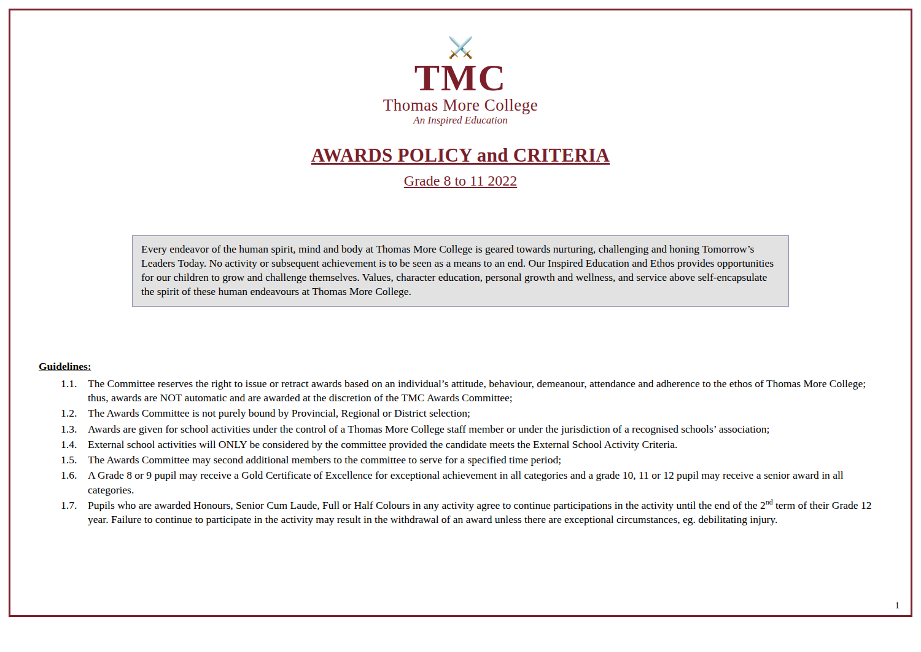⚔️
TMC
Thomas More College
An Inspired Education
AWARDS POLICY and CRITERIA
Grade 8 to 11 2022
Every endeavor of the human spirit, mind and body at Thomas More College is geared towards nurturing, challenging and honing Tomorrow’s Leaders Today. No activity or subsequent achievement is to be seen as a means to an end. Our Inspired Education and Ethos provides opportunities for our children to grow and challenge themselves. Values, character education, personal growth and wellness, and service above self-encapsulate the spirit of these human endeavours at Thomas More College.
Guidelines:
1.1. The Committee reserves the right to issue or retract awards based on an individual’s attitude, behaviour, demeanour, attendance and adherence to the ethos of Thomas More College; thus, awards are NOT automatic and are awarded at the discretion of the TMC Awards Committee;
1.2. The Awards Committee is not purely bound by Provincial, Regional or District selection;
1.3. Awards are given for school activities under the control of a Thomas More College staff member or under the jurisdiction of a recognised schools’ association;
1.4. External school activities will ONLY be considered by the committee provided the candidate meets the External School Activity Criteria.
1.5. The Awards Committee may second additional members to the committee to serve for a specified time period;
1.6. A Grade 8 or 9 pupil may receive a Gold Certificate of Excellence for exceptional achievement in all categories and a grade 10, 11 or 12 pupil may receive a senior award in all categories.
1.7. Pupils who are awarded Honours, Senior Cum Laude, Full or Half Colours in any activity agree to continue participations in the activity until the end of the 2nd term of their Grade 12 year. Failure to continue to participate in the activity may result in the withdrawal of an award unless there are exceptional circumstances, eg. debilitating injury.
1